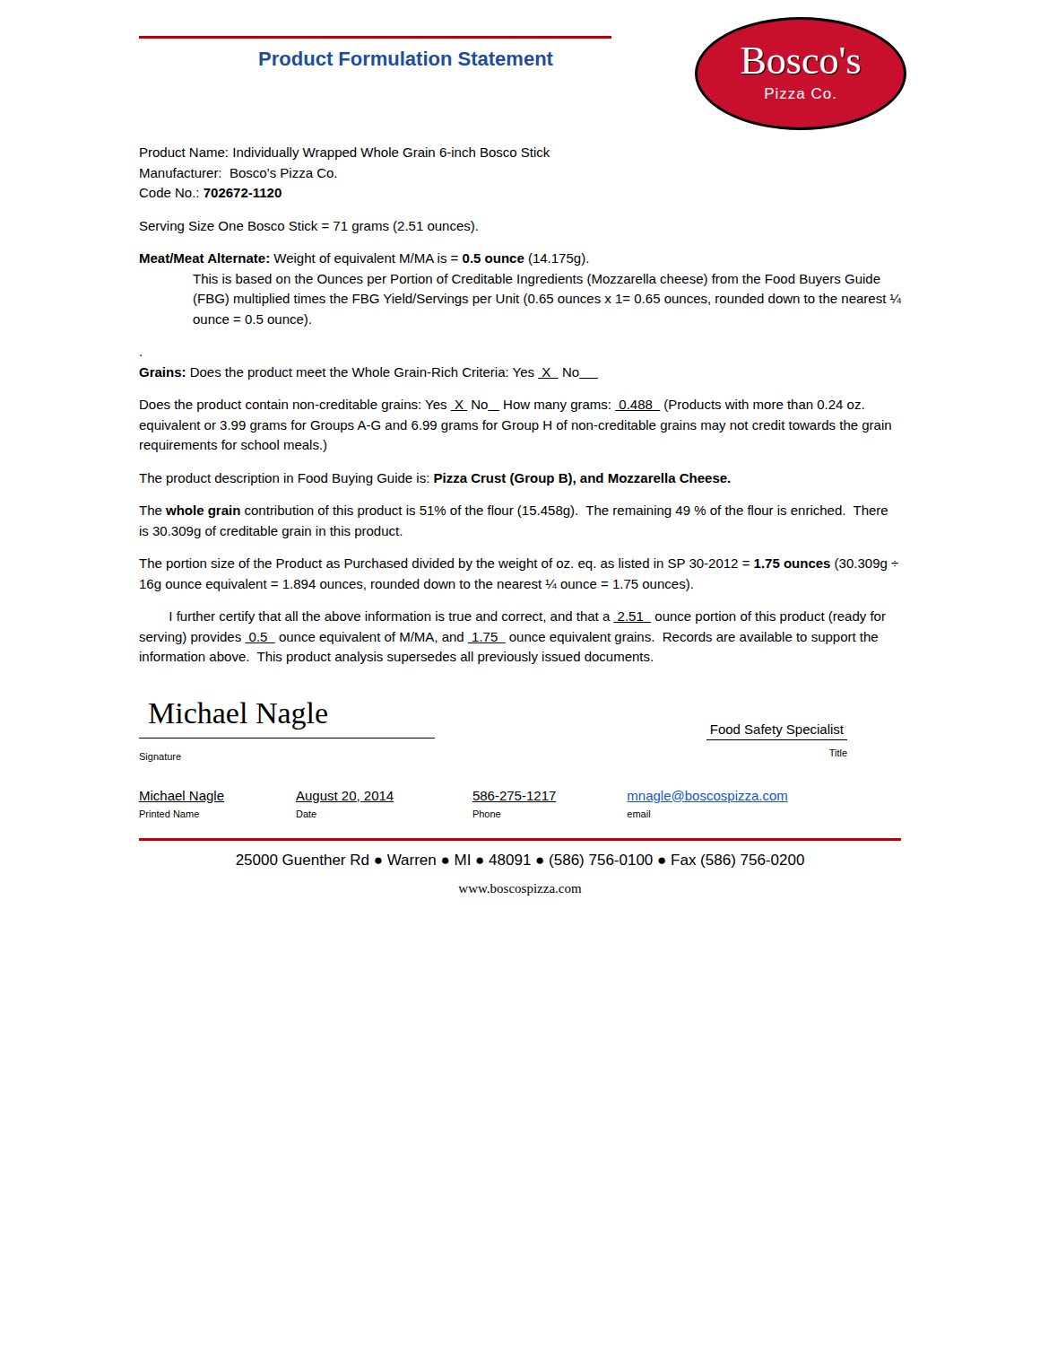Bosco's
Pizza Co.
Product Formulation Statement
Product Name: Individually Wrapped Whole Grain 6-inch Bosco Stick
Manufacturer: Bosco’s Pizza Co.
Code No.: 702672-1120
Serving Size One Bosco Stick = 71 grams (2.51 ounces).
Meat/Meat Alternate: Weight of equivalent M/MA is = 0.5 ounce (14.175g).
This is based on the Ounces per Portion of Creditable Ingredients (Mozzarella cheese) from the Food Buyers Guide (FBG) multiplied times the FBG Yield/Servings per Unit (0.65 ounces x 1= 0.65 ounces, rounded down to the nearest ¼ ounce = 0.5 ounce).
.
Grains: Does the product meet the Whole Grain-Rich Criteria: Yes X No
Does the product contain non-creditable grains: Yes X No How many grams: 0.488 (Products with more than 0.24 oz. equivalent or 3.99 grams for Groups A-G and 6.99 grams for Group H of non-creditable grains may not credit towards the grain requirements for school meals.)
The product description in Food Buying Guide is: Pizza Crust (Group B), and Mozzarella Cheese.
The whole grain contribution of this product is 51% of the flour (15.458g). The remaining 49 % of the flour is enriched. There is 30.309g of creditable grain in this product.
The portion size of the Product as Purchased divided by the weight of oz. eq. as listed in SP 30-2012 = 1.75 ounces (30.309g ÷ 16g ounce equivalent = 1.894 ounces, rounded down to the nearest ¼ ounce = 1.75 ounces).
I further certify that all the above information is true and correct, and that a 2.51 ounce portion of this product (ready for serving) provides 0.5 ounce equivalent of M/MA, and 1.75 ounce equivalent grains. Records are available to support the information above. This product analysis supersedes all previously issued documents.
Michael Nagle Food Safety Specialist
Signature Title
| Michael Nagle | August 20, 2014 | 586-275-1217 | mnagle@boscospizza.com |
| Printed Name | Date | Phone | email |
25000 Guenther Rd ● Warren ● MI ● 48091 ● (586) 756-0100 ● Fax (586) 756-0200
www.boscospizza.com